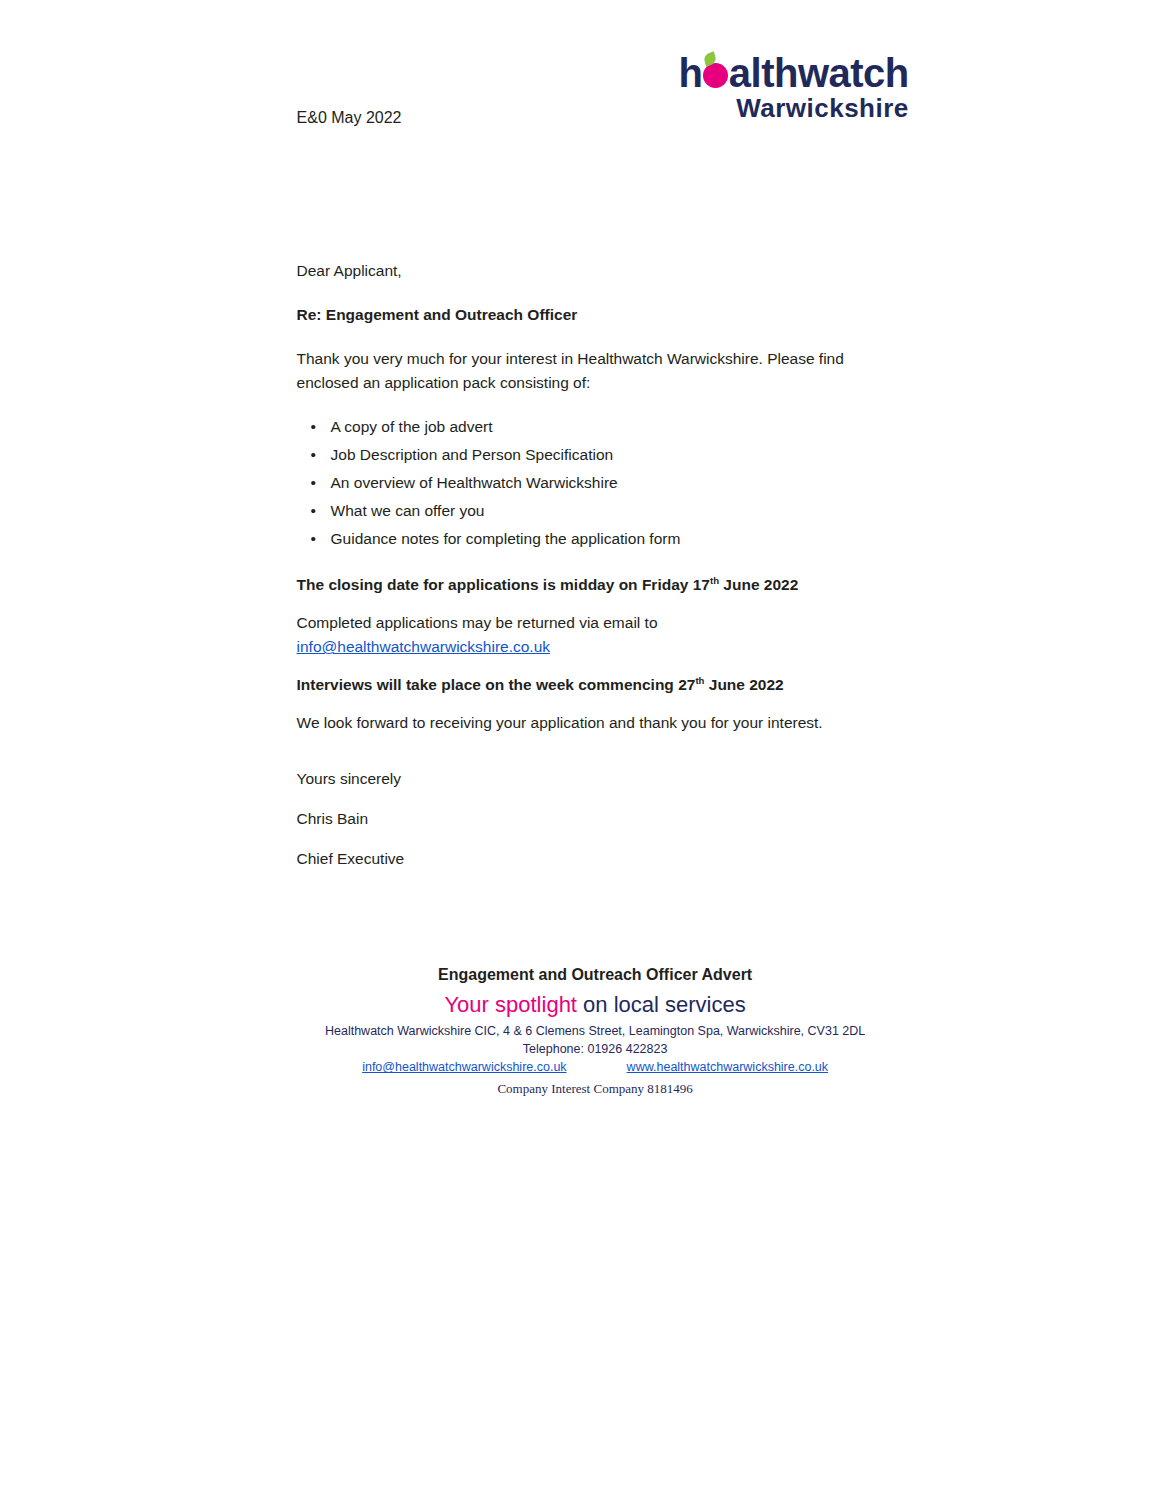h althwatch
Warwickshire
E&0 May 2022
Dear Applicant,
Re: Engagement and Outreach Officer
Thank you very much for your interest in Healthwatch Warwickshire. Please find enclosed an application pack consisting of:
A copy of the job advert
Job Description and Person Specification
An overview of Healthwatch Warwickshire
What we can offer you
Guidance notes for completing the application form
The closing date for applications is midday on Friday 17th June 2022
Completed applications may be returned via email to
info@healthwatchwarwickshire.co.uk
Interviews will take place on the week commencing 27th June 2022
We look forward to receiving your application and thank you for your interest.
Yours sincerely
Chris Bain
Chief Executive
Engagement and Outreach Officer Advert
Your spotlight on local services
Healthwatch Warwickshire CIC, 4 & 6 Clemens Street, Leamington Spa, Warwickshire, CV31 2DL
Telephone: 01926 422823
info@healthwatchwarwickshire.co.uk www.healthwatchwarwickshire.co.uk
Company Interest Company 8181496